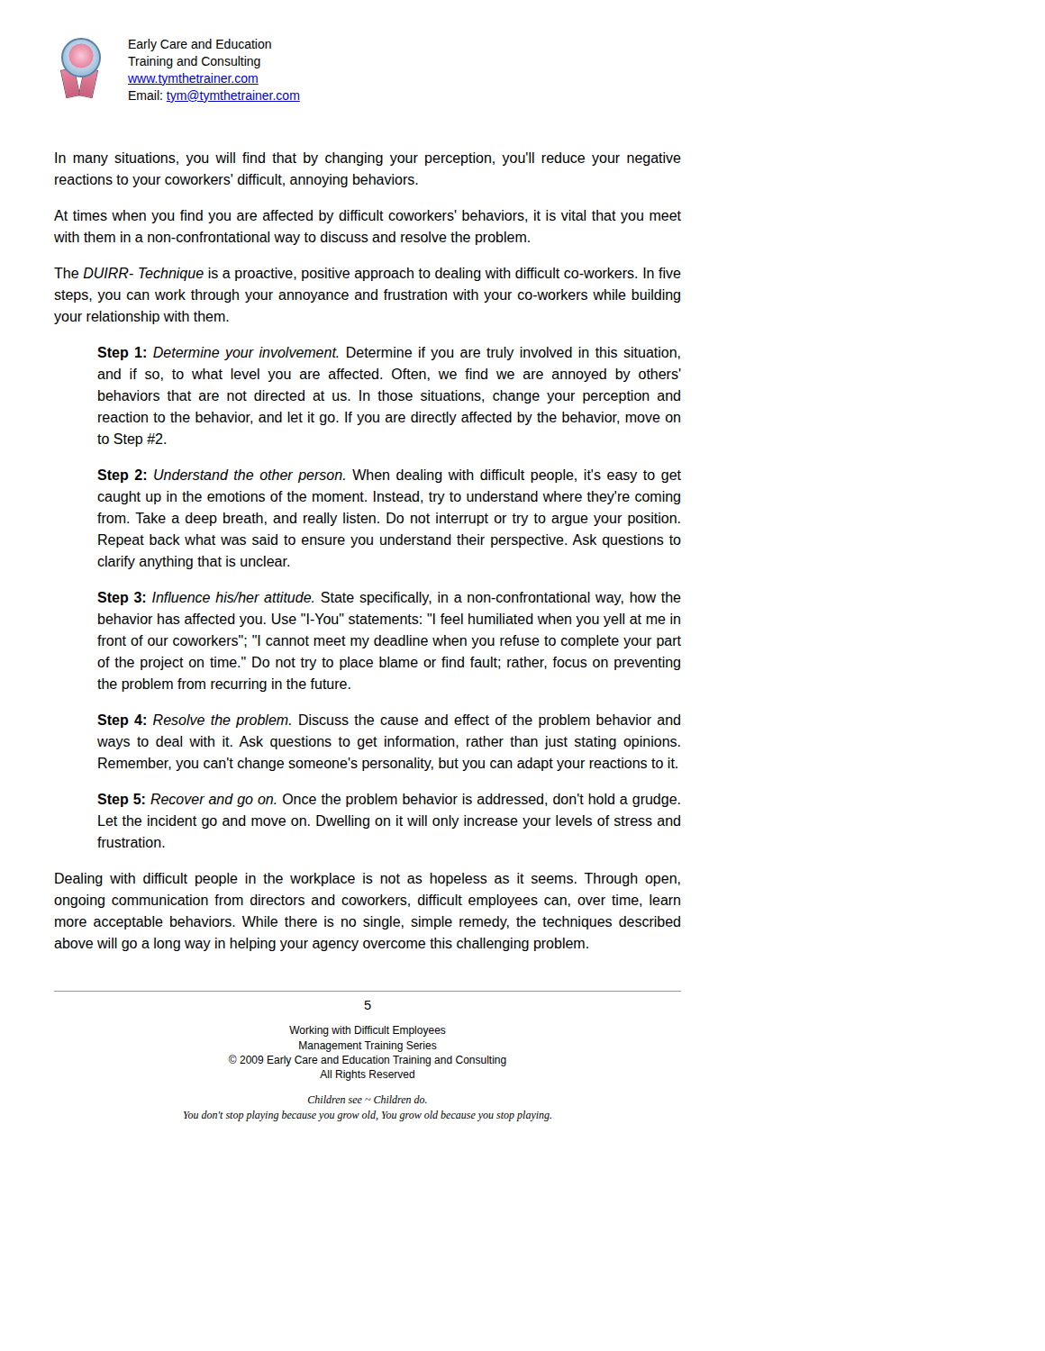Early Care and Education
Training and Consulting
www.tymthetrainer.com
Email: tym@tymthetrainer.com
In many situations, you will find that by changing your perception, you'll reduce your negative reactions to your coworkers' difficult, annoying behaviors.
At times when you find you are affected by difficult coworkers' behaviors, it is vital that you meet with them in a non-confrontational way to discuss and resolve the problem.
The DUIRR- Technique is a proactive, positive approach to dealing with difficult co-workers. In five steps, you can work through your annoyance and frustration with your co-workers while building your relationship with them.
Step 1: Determine your involvement. Determine if you are truly involved in this situation, and if so, to what level you are affected. Often, we find we are annoyed by others' behaviors that are not directed at us. In those situations, change your perception and reaction to the behavior, and let it go. If you are directly affected by the behavior, move on to Step #2.
Step 2: Understand the other person. When dealing with difficult people, it's easy to get caught up in the emotions of the moment. Instead, try to understand where they're coming from. Take a deep breath, and really listen. Do not interrupt or try to argue your position. Repeat back what was said to ensure you understand their perspective. Ask questions to clarify anything that is unclear.
Step 3: Influence his/her attitude. State specifically, in a non-confrontational way, how the behavior has affected you. Use "I-You" statements: "I feel humiliated when you yell at me in front of our coworkers"; "I cannot meet my deadline when you refuse to complete your part of the project on time." Do not try to place blame or find fault; rather, focus on preventing the problem from recurring in the future.
Step 4: Resolve the problem. Discuss the cause and effect of the problem behavior and ways to deal with it. Ask questions to get information, rather than just stating opinions. Remember, you can't change someone's personality, but you can adapt your reactions to it.
Step 5: Recover and go on. Once the problem behavior is addressed, don't hold a grudge. Let the incident go and move on. Dwelling on it will only increase your levels of stress and frustration.
Dealing with difficult people in the workplace is not as hopeless as it seems. Through open, ongoing communication from directors and coworkers, difficult employees can, over time, learn more acceptable behaviors. While there is no single, simple remedy, the techniques described above will go a long way in helping your agency overcome this challenging problem.
5
Working with Difficult Employees
Management Training Series
© 2009 Early Care and Education Training and Consulting
All Rights Reserved
Children see ~ Children do.
You don't stop playing because you grow old, You grow old because you stop playing.